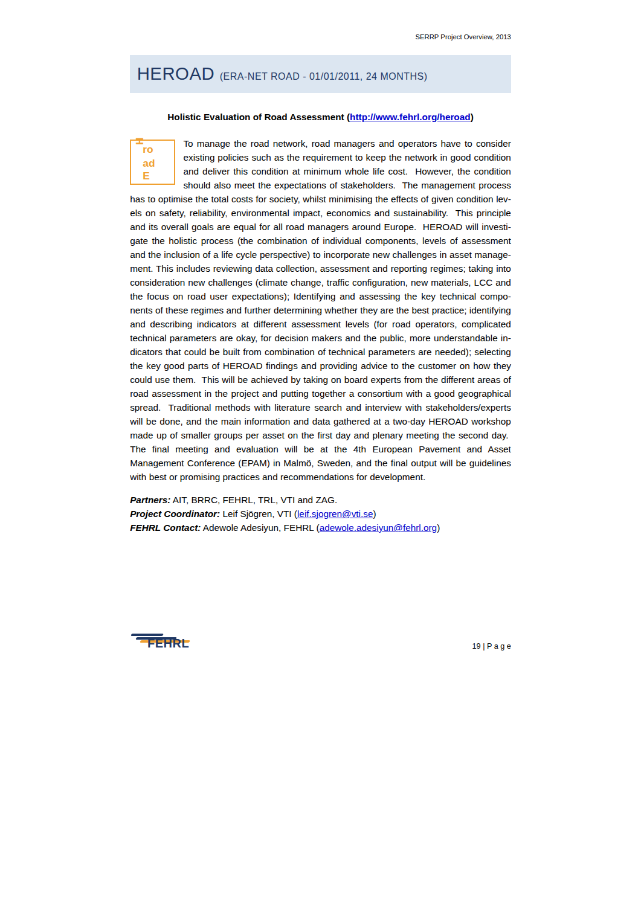SERRP Project Overview, 2013
HEROAD (ERA-NET ROAD - 01/01/2011, 24 MONTHS)
Holistic Evaluation of Road Assessment (http://www.fehrl.org/heroad)
H ro ad E
To manage the road network, road managers and operators have to consider existing policies such as the requirement to keep the network in good condition and deliver this condition at minimum whole life cost. However, the condition should also meet the expectations of stakeholders. The management process has to optimise the total costs for society, whilst minimising the effects of given condition levels on safety, reliability, environmental impact, economics and sustainability. This principle and its overall goals are equal for all road managers around Europe. HEROAD will investigate the holistic process (the combination of individual components, levels of assessment and the inclusion of a life cycle perspective) to incorporate new challenges in asset management. This includes reviewing data collection, assessment and reporting regimes; taking into consideration new challenges (climate change, traffic configuration, new materials, LCC and the focus on road user expectations); Identifying and assessing the key technical components of these regimes and further determining whether they are the best practice; identifying and describing indicators at different assessment levels (for road operators, complicated technical parameters are okay, for decision makers and the public, more understandable indicators that could be built from combination of technical parameters are needed); selecting the key good parts of HEROAD findings and providing advice to the customer on how they could use them. This will be achieved by taking on board experts from the different areas of road assessment in the project and putting together a consortium with a good geographical spread. Traditional methods with literature search and interview with stakeholders/experts will be done, and the main information and data gathered at a two-day HEROAD workshop made up of smaller groups per asset on the first day and plenary meeting the second day. The final meeting and evaluation will be at the 4th European Pavement and Asset Management Conference (EPAM) in Malmö, Sweden, and the final output will be guidelines with best or promising practices and recommendations for development.
Partners: AIT, BRRC, FEHRL, TRL, VTI and ZAG.
Project Coordinator: Leif Sjögren, VTI (leif.sjogren@vti.se)
FEHRL Contact: Adewole Adesiyun, FEHRL (adewole.adesiyun@fehrl.org)
FEHRL
19 | P a g e